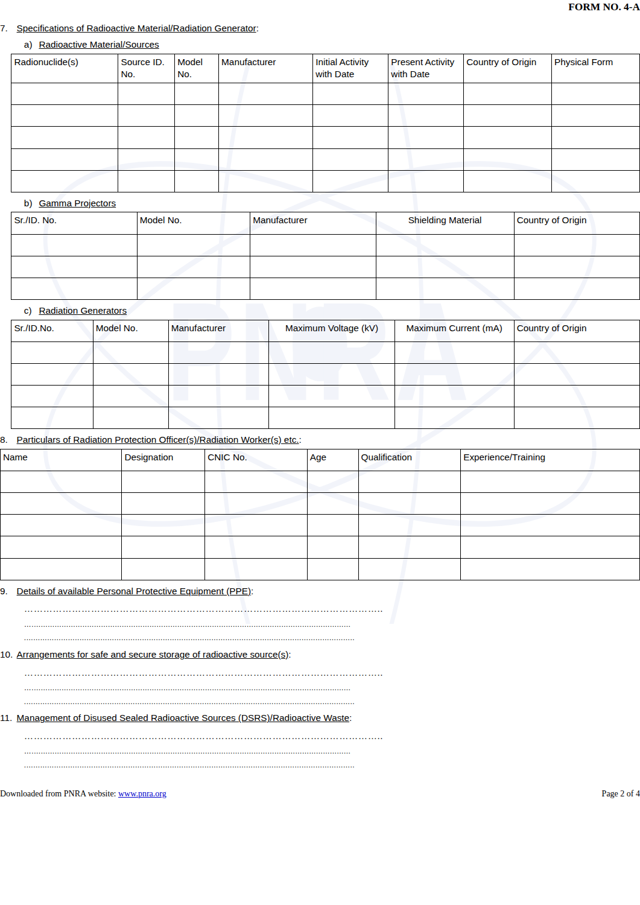PNRA
FORM NO. 4-A
7. Specifications of Radioactive Material/Radiation Generator:
a) Radioactive Material/Sources
| Radionuclide(s) | Source ID. No. | Model No. | Manufacturer | Initial Activity with Date | Present Activity with Date | Country of Origin | Physical Form |
| --- | --- | --- | --- | --- | --- | --- | --- |
b) Gamma Projectors
| Sr./ID. No. | Model No. | Manufacturer | Shielding Material | Country of Origin |
| --- | --- | --- | --- | --- |
c) Radiation Generators
| Sr./ID.No. | Model No. | Manufacturer | Maximum Voltage (kV) | Maximum Current (mA) | Country of Origin |
| --- | --- | --- | --- | --- | --- |
8. Particulars of Radiation Protection Officer(s)/Radiation Worker(s) etc.:
| Name | Designation | CNIC No. | Age | Qualification | Experience/Training |
| --- | --- | --- | --- | --- | --- |
9. Details of available Personal Protective Equipment (PPE):
…………………………………………………………………………………………………..
…..........................................................................................................................................
...............................................................................................................................................
10. Arrangements for safe and secure storage of radioactive source(s):
…………………………………………………………………………………………………..
…..........................................................................................................................................
...............................................................................................................................................
11. Management of Disused Sealed Radioactive Sources (DSRS)/Radioactive Waste:
…………………………………………………………………………………………………..
…..........................................................................................................................................
...............................................................................................................................................
Downloaded from PNRA website: www.pnra.org
Page 2 of 4